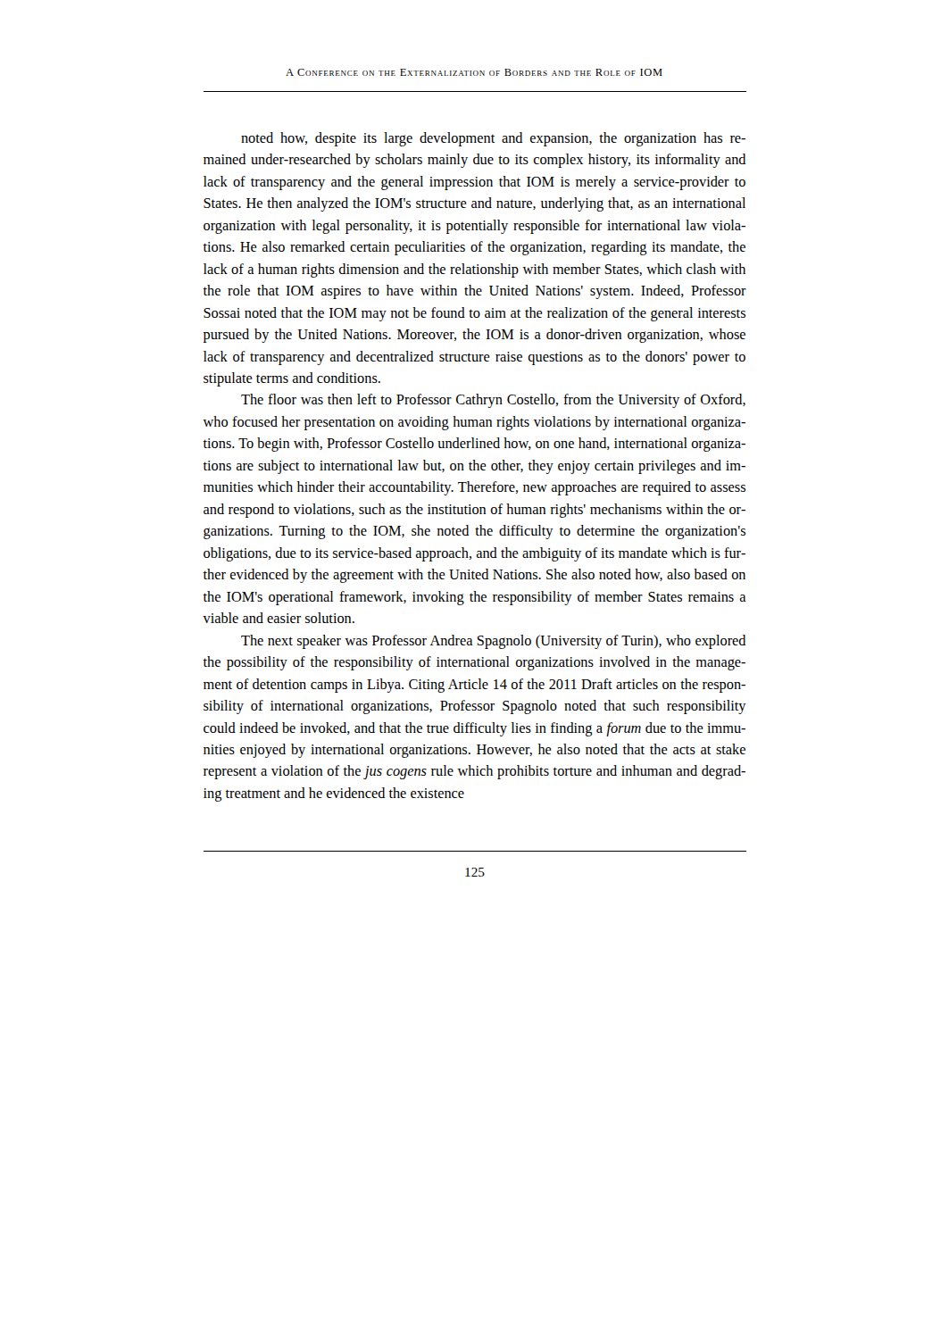A Conference on the Externalization of Borders and the Role of IOM
noted how, despite its large development and expansion, the organization has remained under-researched by scholars mainly due to its complex history, its informality and lack of transparency and the general impression that IOM is merely a service-provider to States. He then analyzed the IOM's structure and nature, underlying that, as an international organization with legal personality, it is potentially responsible for international law violations. He also remarked certain peculiarities of the organization, regarding its mandate, the lack of a human rights dimension and the relationship with member States, which clash with the role that IOM aspires to have within the United Nations' system. Indeed, Professor Sossai noted that the IOM may not be found to aim at the realization of the general interests pursued by the United Nations. Moreover, the IOM is a donor-driven organization, whose lack of transparency and decentralized structure raise questions as to the donors' power to stipulate terms and conditions.
The floor was then left to Professor Cathryn Costello, from the University of Oxford, who focused her presentation on avoiding human rights violations by international organizations. To begin with, Professor Costello underlined how, on one hand, international organizations are subject to international law but, on the other, they enjoy certain privileges and immunities which hinder their accountability. Therefore, new approaches are required to assess and respond to violations, such as the institution of human rights' mechanisms within the organizations. Turning to the IOM, she noted the difficulty to determine the organization's obligations, due to its service-based approach, and the ambiguity of its mandate which is further evidenced by the agreement with the United Nations. She also noted how, also based on the IOM's operational framework, invoking the responsibility of member States remains a viable and easier solution.
The next speaker was Professor Andrea Spagnolo (University of Turin), who explored the possibility of the responsibility of international organizations involved in the management of detention camps in Libya. Citing Article 14 of the 2011 Draft articles on the responsibility of international organizations, Professor Spagnolo noted that such responsibility could indeed be invoked, and that the true difficulty lies in finding a forum due to the immunities enjoyed by international organizations. However, he also noted that the acts at stake represent a violation of the jus cogens rule which prohibits torture and inhuman and degrading treatment and he evidenced the existence
125